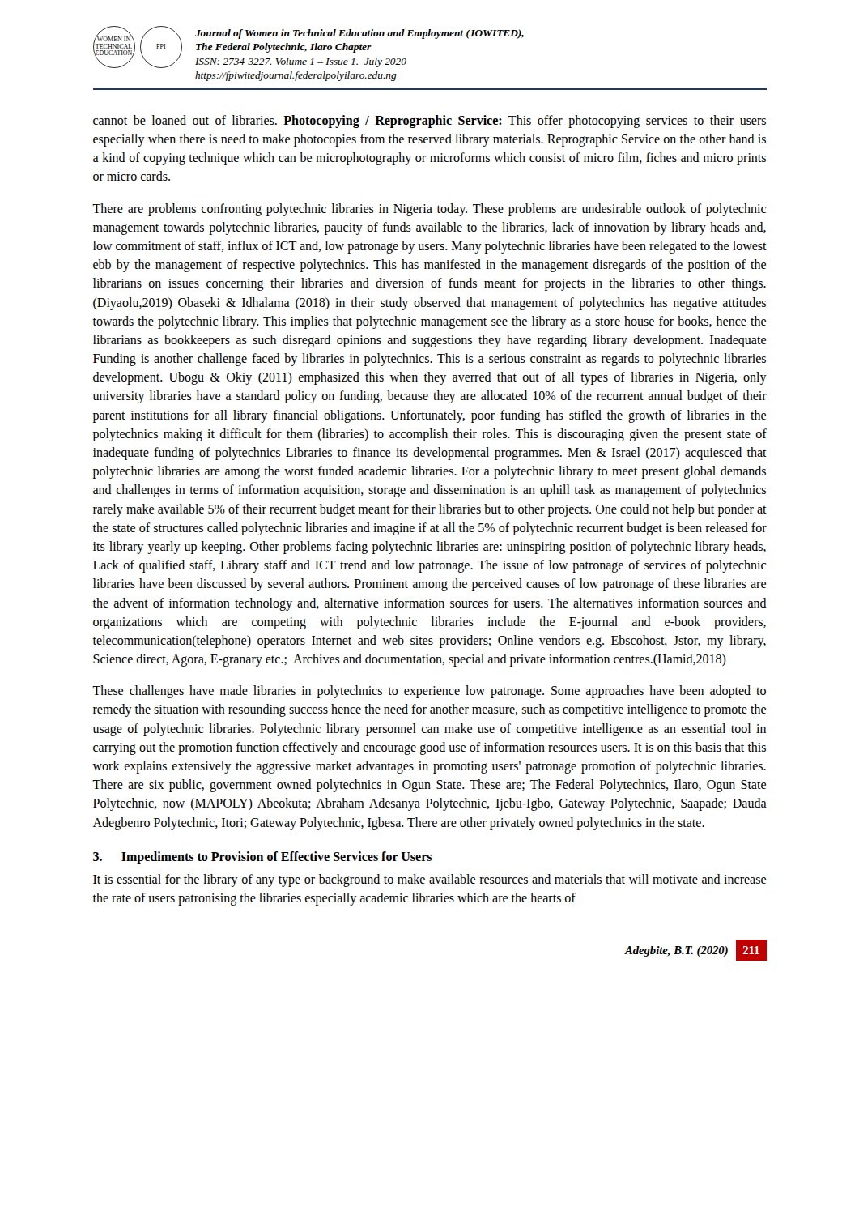WOMEN IN TECHNICAL EDUCATION
FPI
Journal of Women in Technical Education and Employment (JOWITED),
The Federal Polytechnic, Ilaro Chapter
ISSN: 2734-3227. Volume 1 – Issue 1. July 2020
https://fpiwitedjournal.federalpolyilaro.edu.ng
cannot be loaned out of libraries. Photocopying / Reprographic Service: This offer photocopying services to their users especially when there is need to make photocopies from the reserved library materials. Reprographic Service on the other hand is a kind of copying technique which can be microphotography or microforms which consist of micro film, fiches and micro prints or micro cards.
There are problems confronting polytechnic libraries in Nigeria today. These problems are undesirable outlook of polytechnic management towards polytechnic libraries, paucity of funds available to the libraries, lack of innovation by library heads and, low commitment of staff, influx of ICT and, low patronage by users. Many polytechnic libraries have been relegated to the lowest ebb by the management of respective polytechnics. This has manifested in the management disregards of the position of the librarians on issues concerning their libraries and diversion of funds meant for projects in the libraries to other things. (Diyaolu,2019) Obaseki & Idhalama (2018) in their study observed that management of polytechnics has negative attitudes towards the polytechnic library. This implies that polytechnic management see the library as a store house for books, hence the librarians as bookkeepers as such disregard opinions and suggestions they have regarding library development. Inadequate Funding is another challenge faced by libraries in polytechnics. This is a serious constraint as regards to polytechnic libraries development. Ubogu & Okiy (2011) emphasized this when they averred that out of all types of libraries in Nigeria, only university libraries have a standard policy on funding, because they are allocated 10% of the recurrent annual budget of their parent institutions for all library financial obligations. Unfortunately, poor funding has stifled the growth of libraries in the polytechnics making it difficult for them (libraries) to accomplish their roles. This is discouraging given the present state of inadequate funding of polytechnics Libraries to finance its developmental programmes. Men & Israel (2017) acquiesced that polytechnic libraries are among the worst funded academic libraries. For a polytechnic library to meet present global demands and challenges in terms of information acquisition, storage and dissemination is an uphill task as management of polytechnics rarely make available 5% of their recurrent budget meant for their libraries but to other projects. One could not help but ponder at the state of structures called polytechnic libraries and imagine if at all the 5% of polytechnic recurrent budget is been released for its library yearly up keeping. Other problems facing polytechnic libraries are: uninspiring position of polytechnic library heads, Lack of qualified staff, Library staff and ICT trend and low patronage. The issue of low patronage of services of polytechnic libraries have been discussed by several authors. Prominent among the perceived causes of low patronage of these libraries are the advent of information technology and, alternative information sources for users. The alternatives information sources and organizations which are competing with polytechnic libraries include the E-journal and e-book providers, telecommunication(telephone) operators Internet and web sites providers; Online vendors e.g. Ebscohost, Jstor, my library, Science direct, Agora, E-granary etc.; Archives and documentation, special and private information centres.(Hamid,2018)
These challenges have made libraries in polytechnics to experience low patronage. Some approaches have been adopted to remedy the situation with resounding success hence the need for another measure, such as competitive intelligence to promote the usage of polytechnic libraries. Polytechnic library personnel can make use of competitive intelligence as an essential tool in carrying out the promotion function effectively and encourage good use of information resources users. It is on this basis that this work explains extensively the aggressive market advantages in promoting users' patronage promotion of polytechnic libraries. There are six public, government owned polytechnics in Ogun State. These are; The Federal Polytechnics, Ilaro, Ogun State Polytechnic, now (MAPOLY) Abeokuta; Abraham Adesanya Polytechnic, Ijebu-Igbo, Gateway Polytechnic, Saapade; Dauda Adegbenro Polytechnic, Itori; Gateway Polytechnic, Igbesa. There are other privately owned polytechnics in the state.
3. Impediments to Provision of Effective Services for Users
It is essential for the library of any type or background to make available resources and materials that will motivate and increase the rate of users patronising the libraries especially academic libraries which are the hearts of
Adegbite, B.T. (2020) 211